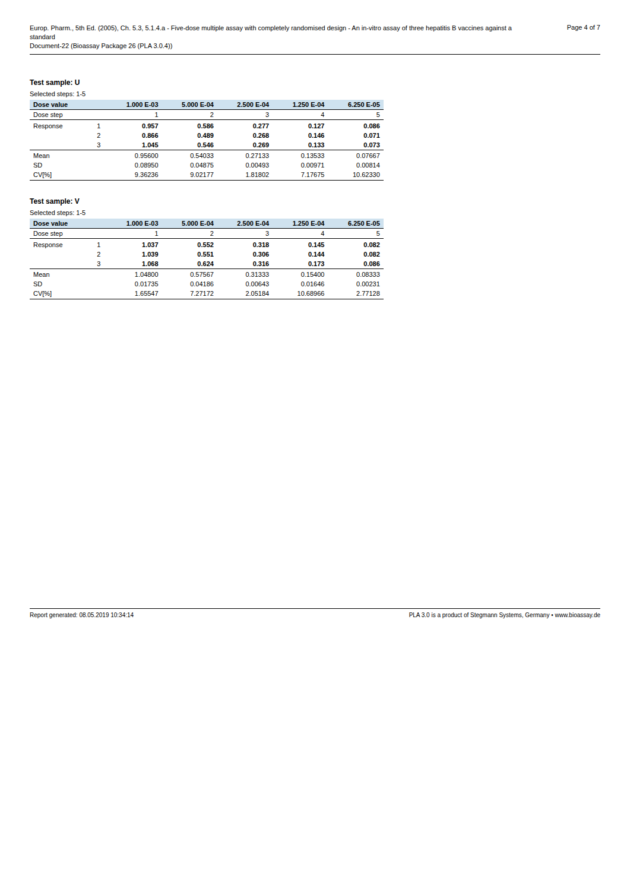Europ. Pharm., 5th Ed. (2005), Ch. 5.3, 5.1.4.a - Five-dose multiple assay with completely randomised design - An in-vitro assay of three hepatitis B vaccines against a standard
Document-22 (Bioassay Package 26 (PLA 3.0.4))
Page 4 of 7
Test sample: U
Selected steps: 1-5
| Dose value | | 1.000 E-03 | 5.000 E-04 | 2.500 E-04 | 1.250 E-04 | 6.250 E-05 |
| --- | --- | --- | --- | --- | --- | --- |
| Dose step | | 1 | 2 | 3 | 4 | 5 |
| Response | 1 | 0.957 | 0.586 | 0.277 | 0.127 | 0.086 |
| | 2 | 0.866 | 0.489 | 0.268 | 0.146 | 0.071 |
| | 3 | 1.045 | 0.546 | 0.269 | 0.133 | 0.073 |
| Mean | | 0.95600 | 0.54033 | 0.27133 | 0.13533 | 0.07667 |
| SD | | 0.08950 | 0.04875 | 0.00493 | 0.00971 | 0.00814 |
| CV[%] | | 9.36236 | 9.02177 | 1.81802 | 7.17675 | 10.62330 |
Test sample: V
Selected steps: 1-5
| Dose value | | 1.000 E-03 | 5.000 E-04 | 2.500 E-04 | 1.250 E-04 | 6.250 E-05 |
| --- | --- | --- | --- | --- | --- | --- |
| Dose step | | 1 | 2 | 3 | 4 | 5 |
| Response | 1 | 1.037 | 0.552 | 0.318 | 0.145 | 0.082 |
| | 2 | 1.039 | 0.551 | 0.306 | 0.144 | 0.082 |
| | 3 | 1.068 | 0.624 | 0.316 | 0.173 | 0.086 |
| Mean | | 1.04800 | 0.57567 | 0.31333 | 0.15400 | 0.08333 |
| SD | | 0.01735 | 0.04186 | 0.00643 | 0.01646 | 0.00231 |
| CV[%] | | 1.65547 | 7.27172 | 2.05184 | 10.68966 | 2.77128 |
Report generated: 08.05.2019 10:34:14
PLA 3.0 is a product of Stegmann Systems, Germany • www.bioassay.de